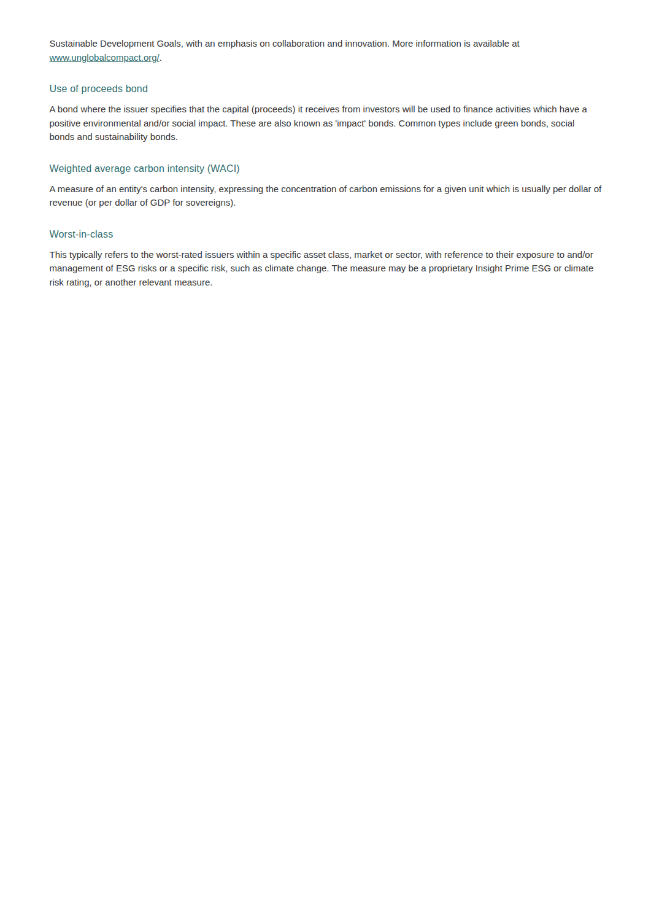Sustainable Development Goals, with an emphasis on collaboration and innovation. More information is available at www.unglobalcompact.org/.
Use of proceeds bond
A bond where the issuer specifies that the capital (proceeds) it receives from investors will be used to finance activities which have a positive environmental and/or social impact. These are also known as 'impact' bonds. Common types include green bonds, social bonds and sustainability bonds.
Weighted average carbon intensity (WACI)
A measure of an entity's carbon intensity, expressing the concentration of carbon emissions for a given unit which is usually per dollar of revenue (or per dollar of GDP for sovereigns).
Worst-in-class
This typically refers to the worst-rated issuers within a specific asset class, market or sector, with reference to their exposure to and/or management of ESG risks or a specific risk, such as climate change. The measure may be a proprietary Insight Prime ESG or climate risk rating, or another relevant measure.